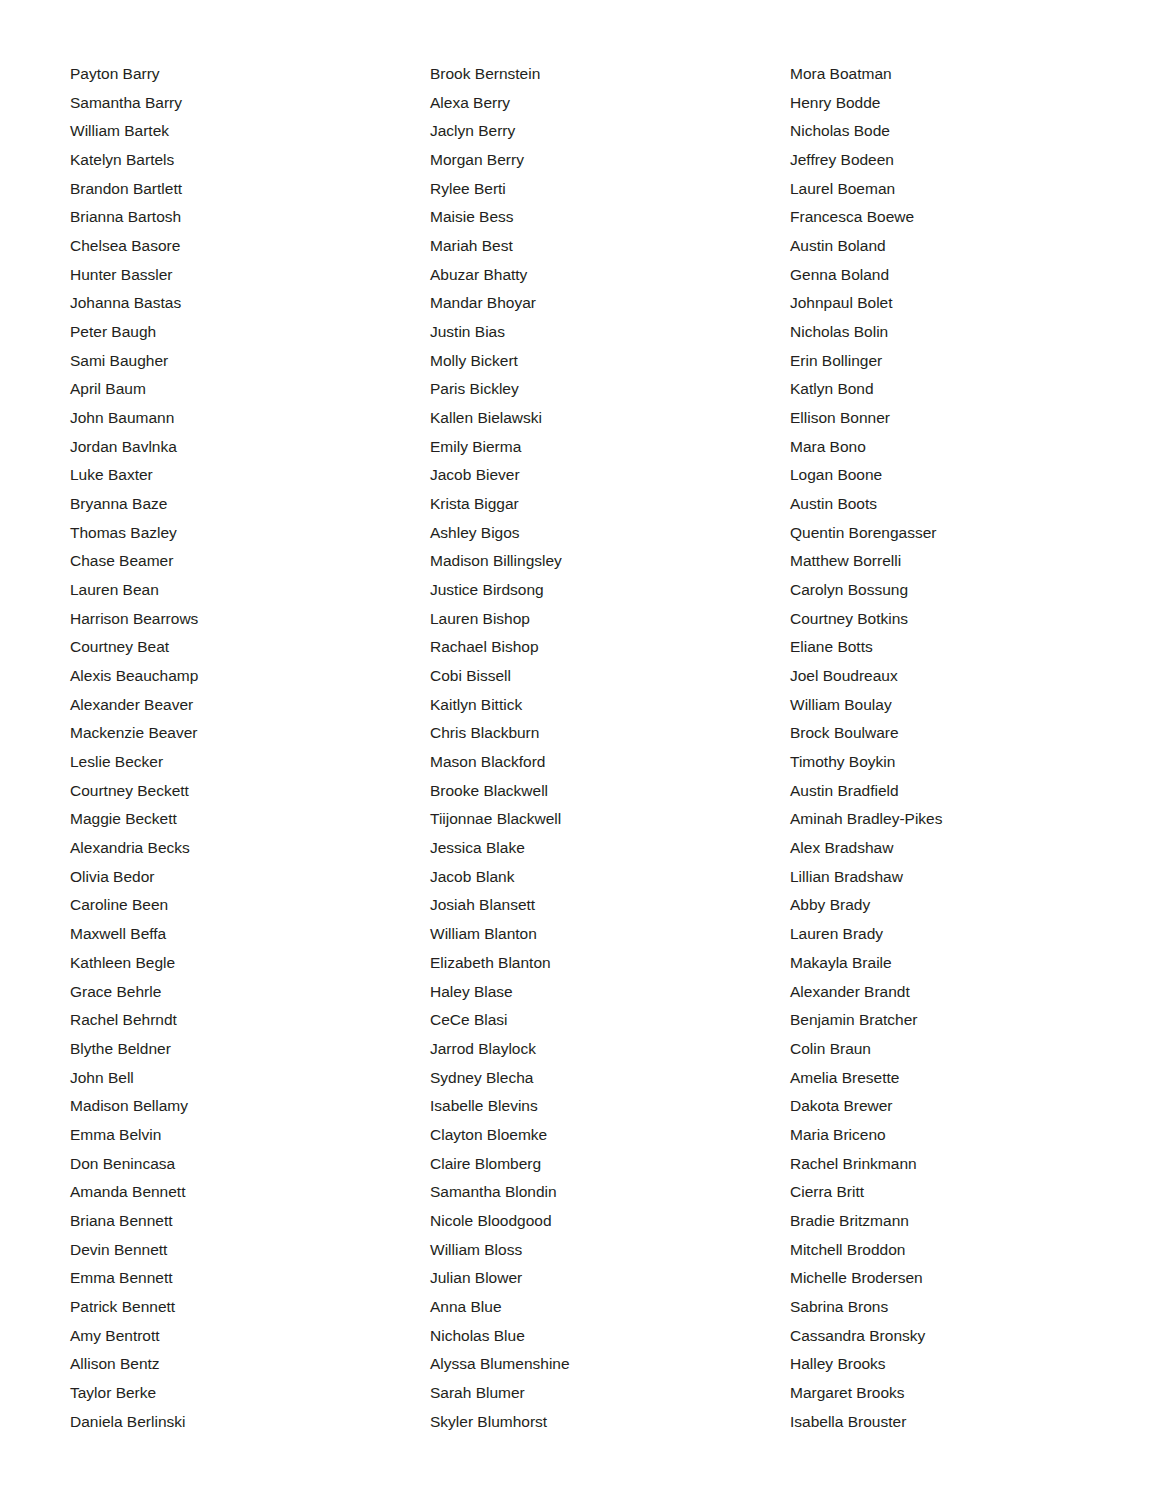Payton Barry
Samantha Barry
William Bartek
Katelyn Bartels
Brandon Bartlett
Brianna Bartosh
Chelsea Basore
Hunter Bassler
Johanna Bastas
Peter Baugh
Sami Baugher
April Baum
John Baumann
Jordan Bavlnka
Luke Baxter
Bryanna Baze
Thomas Bazley
Chase Beamer
Lauren Bean
Harrison Bearrows
Courtney Beat
Alexis Beauchamp
Alexander Beaver
Mackenzie Beaver
Leslie Becker
Courtney Beckett
Maggie Beckett
Alexandria Becks
Olivia Bedor
Caroline Been
Maxwell Beffa
Kathleen Begle
Grace Behrle
Rachel Behrndt
Blythe Beldner
John Bell
Madison Bellamy
Emma Belvin
Don Benincasa
Amanda Bennett
Briana Bennett
Devin Bennett
Emma Bennett
Patrick Bennett
Amy Bentrott
Allison Bentz
Taylor Berke
Daniela Berlinski
Brook Bernstein
Alexa Berry
Jaclyn Berry
Morgan Berry
Rylee Berti
Maisie Bess
Mariah Best
Abuzar Bhatty
Mandar Bhoyar
Justin Bias
Molly Bickert
Paris Bickley
Kallen Bielawski
Emily Bierma
Jacob Biever
Krista Biggar
Ashley Bigos
Madison Billingsley
Justice Birdsong
Lauren Bishop
Rachael Bishop
Cobi Bissell
Kaitlyn Bittick
Chris Blackburn
Mason Blackford
Brooke Blackwell
Tiijonnae Blackwell
Jessica Blake
Jacob Blank
Josiah Blansett
William Blanton
Elizabeth Blanton
Haley Blase
CeCe Blasi
Jarrod Blaylock
Sydney Blecha
Isabelle Blevins
Clayton Bloemke
Claire Blomberg
Samantha Blondin
Nicole Bloodgood
William Bloss
Julian Blower
Anna Blue
Nicholas Blue
Alyssa Blumenshine
Sarah Blumer
Skyler Blumhorst
Mora Boatman
Henry Bodde
Nicholas Bode
Jeffrey Bodeen
Laurel Boeman
Francesca Boewe
Austin Boland
Genna Boland
Johnpaul Bolet
Nicholas Bolin
Erin Bollinger
Katlyn Bond
Ellison Bonner
Mara Bono
Logan Boone
Austin Boots
Quentin Borengasser
Matthew Borrelli
Carolyn Bossung
Courtney Botkins
Eliane Botts
Joel Boudreaux
William Boulay
Brock Boulware
Timothy Boykin
Austin Bradfield
Aminah Bradley-Pikes
Alex Bradshaw
Lillian Bradshaw
Abby Brady
Lauren Brady
Makayla Braile
Alexander Brandt
Benjamin Bratcher
Colin Braun
Amelia Bresette
Dakota Brewer
Maria Briceno
Rachel Brinkmann
Cierra Britt
Bradie Britzmann
Mitchell Broddon
Michelle Brodersen
Sabrina Brons
Cassandra Bronsky
Halley Brooks
Margaret Brooks
Isabella Brouster